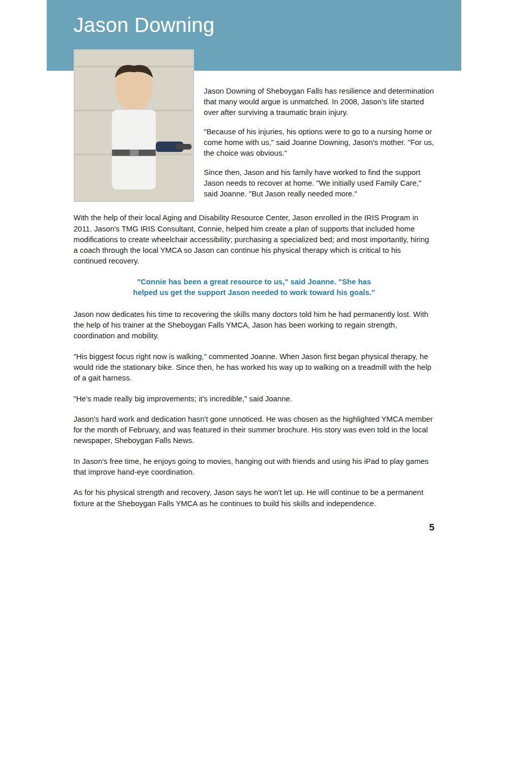Jason Downing
Jason Downing of Sheboygan Falls has resilience and determination that many would argue is unmatched. In 2008, Jason's life started over after surviving a traumatic brain injury.
"Because of his injuries, his options were to go to a nursing home or come home with us," said Joanne Downing, Jason's mother. "For us, the choice was obvious."
Since then, Jason and his family have worked to find the support Jason needs to recover at home. "We initially used Family Care," said Joanne. "But Jason really needed more."
With the help of their local Aging and Disability Resource Center, Jason enrolled in the IRIS Program in 2011. Jason's TMG IRIS Consultant, Connie, helped him create a plan of supports that included home modifications to create wheelchair accessibility; purchasing a specialized bed; and most importantly, hiring a coach through the local YMCA so Jason can continue his physical therapy which is critical to his continued recovery.
"Connie has been a great resource to us," said Joanne. "She has
helped us get the support Jason needed to work toward his goals."
Jason now dedicates his time to recovering the skills many doctors told him he had permanently lost. With the help of his trainer at the Sheboygan Falls YMCA, Jason has been working to regain strength, coordination and mobility.
"His biggest focus right now is walking," commented Joanne. When Jason first began physical therapy, he would ride the stationary bike. Since then, he has worked his way up to walking on a treadmill with the help of a gait harness.
"He's made really big improvements; it's incredible," said Joanne.
Jason's hard work and dedication hasn't gone unnoticed. He was chosen as the highlighted YMCA member for the month of February, and was featured in their summer brochure. His story was even told in the local newspaper, Sheboygan Falls News.
In Jason's free time, he enjoys going to movies, hanging out with friends and using his iPad to play games that improve hand-eye coordination.
As for his physical strength and recovery, Jason says he won't let up. He will continue to be a permanent fixture at the Sheboygan Falls YMCA as he continues to build his skills and independence.
5